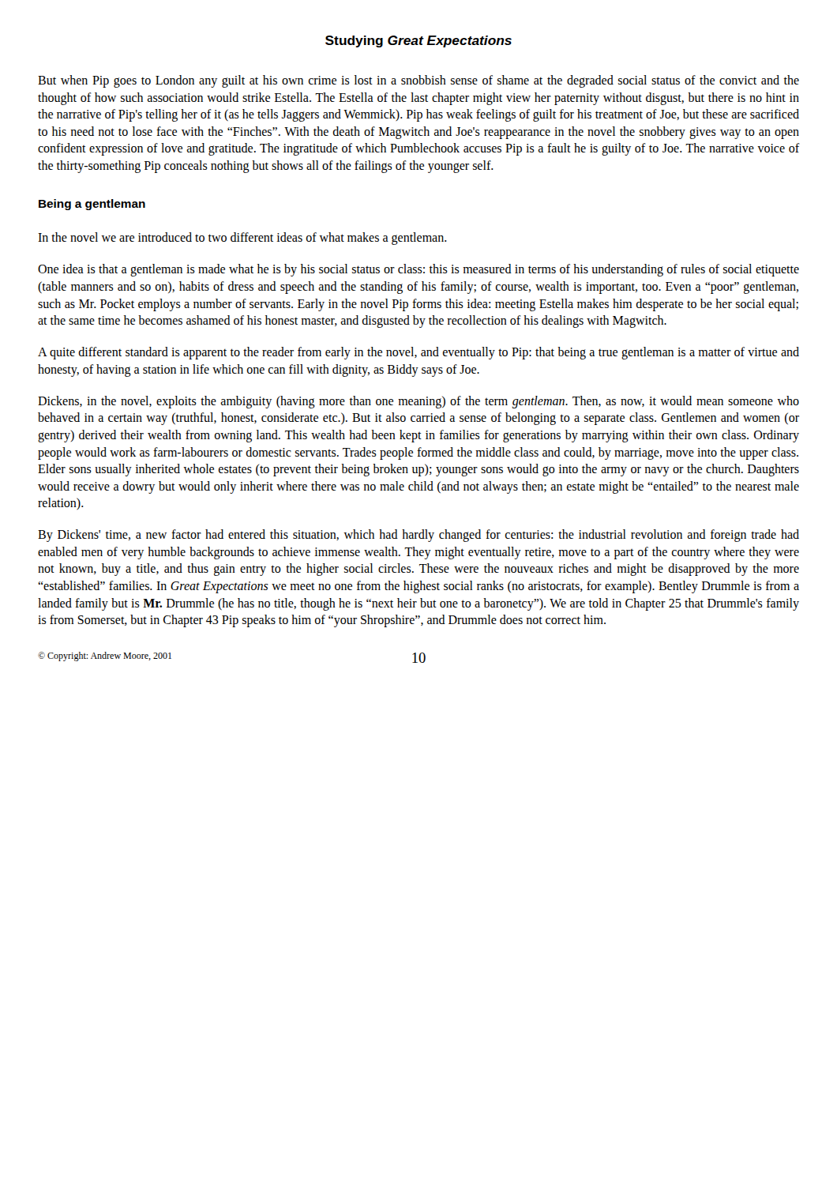Studying Great Expectations
But when Pip goes to London any guilt at his own crime is lost in a snobbish sense of shame at the degraded social status of the convict and the thought of how such association would strike Estella. The Estella of the last chapter might view her paternity without disgust, but there is no hint in the narrative of Pip's telling her of it (as he tells Jaggers and Wemmick). Pip has weak feelings of guilt for his treatment of Joe, but these are sacrificed to his need not to lose face with the “Finches”. With the death of Magwitch and Joe's reappearance in the novel the snobbery gives way to an open confident expression of love and gratitude. The ingratitude of which Pumblechook accuses Pip is a fault he is guilty of to Joe. The narrative voice of the thirty-something Pip conceals nothing but shows all of the failings of the younger self.
Being a gentleman
In the novel we are introduced to two different ideas of what makes a gentleman.
One idea is that a gentleman is made what he is by his social status or class: this is measured in terms of his understanding of rules of social etiquette (table manners and so on), habits of dress and speech and the standing of his family; of course, wealth is important, too. Even a “poor” gentleman, such as Mr. Pocket employs a number of servants. Early in the novel Pip forms this idea: meeting Estella makes him desperate to be her social equal; at the same time he becomes ashamed of his honest master, and disgusted by the recollection of his dealings with Magwitch.
A quite different standard is apparent to the reader from early in the novel, and eventually to Pip: that being a true gentleman is a matter of virtue and honesty, of having a station in life which one can fill with dignity, as Biddy says of Joe.
Dickens, in the novel, exploits the ambiguity (having more than one meaning) of the term gentleman. Then, as now, it would mean someone who behaved in a certain way (truthful, honest, considerate etc.). But it also carried a sense of belonging to a separate class. Gentlemen and women (or gentry) derived their wealth from owning land. This wealth had been kept in families for generations by marrying within their own class. Ordinary people would work as farm-labourers or domestic servants. Trades people formed the middle class and could, by marriage, move into the upper class. Elder sons usually inherited whole estates (to prevent their being broken up); younger sons would go into the army or navy or the church. Daughters would receive a dowry but would only inherit where there was no male child (and not always then; an estate might be “entailed” to the nearest male relation).
By Dickens' time, a new factor had entered this situation, which had hardly changed for centuries: the industrial revolution and foreign trade had enabled men of very humble backgrounds to achieve immense wealth. They might eventually retire, move to a part of the country where they were not known, buy a title, and thus gain entry to the higher social circles. These were the nouveaux riches and might be disapproved by the more “established” families. In Great Expectations we meet no one from the highest social ranks (no aristocrats, for example). Bentley Drummle is from a landed family but is Mr. Drummle (he has no title, though he is “next heir but one to a baronetcy”). We are told in Chapter 25 that Drummle's family is from Somerset, but in Chapter 43 Pip speaks to him of “your Shropshire”, and Drummle does not correct him.
© Copyright: Andrew Moore, 2001 10